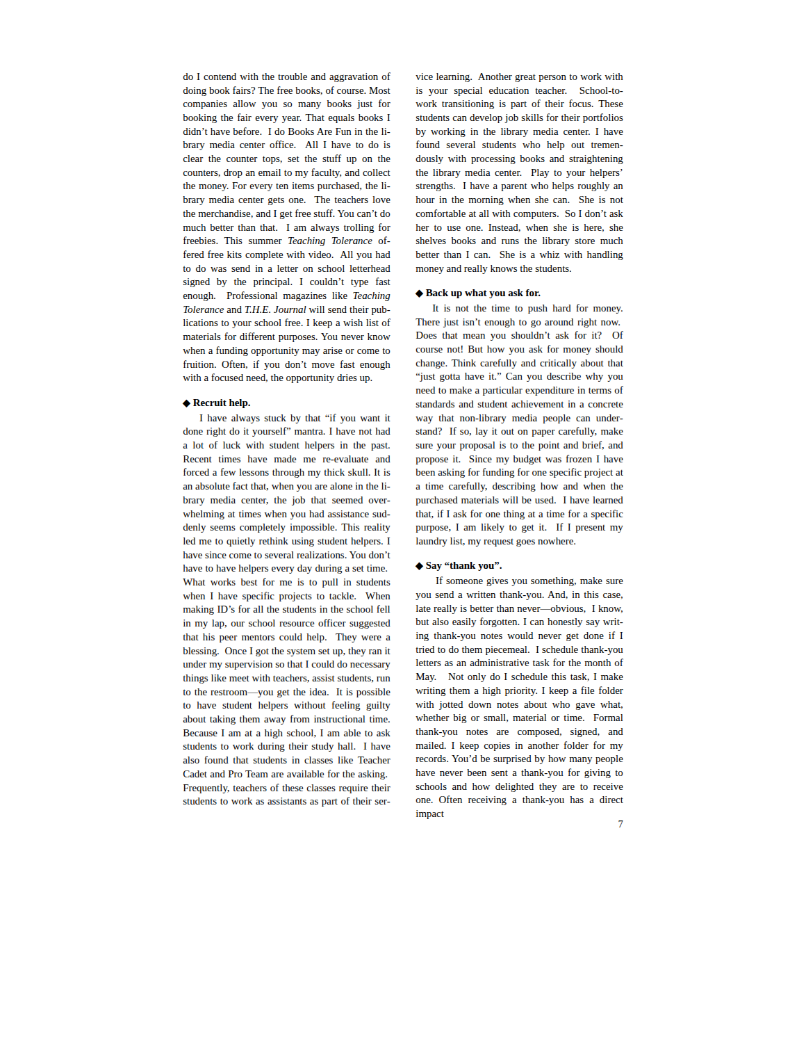do I contend with the trouble and aggravation of doing book fairs? The free books, of course. Most companies allow you so many books just for booking the fair every year. That equals books I didn’t have before. I do Books Are Fun in the library media center office. All I have to do is clear the counter tops, set the stuff up on the counters, drop an email to my faculty, and collect the money. For every ten items purchased, the library media center gets one. The teachers love the merchandise, and I get free stuff. You can’t do much better than that. I am always trolling for freebies. This summer Teaching Tolerance offered free kits complete with video. All you had to do was send in a letter on school letterhead signed by the principal. I couldn’t type fast enough. Professional magazines like Teaching Tolerance and T.H.E. Journal will send their publications to your school free. I keep a wish list of materials for different purposes. You never know when a funding opportunity may arise or come to fruition. Often, if you don’t move fast enough with a focused need, the opportunity dries up.
Recruit help.
I have always stuck by that “if you want it done right do it yourself” mantra. I have not had a lot of luck with student helpers in the past. Recent times have made me re-evaluate and forced a few lessons through my thick skull. It is an absolute fact that, when you are alone in the library media center, the job that seemed overwhelming at times when you had assistance suddenly seems completely impossible. This reality led me to quietly rethink using student helpers. I have since come to several realizations. You don’t have to have helpers every day during a set time. What works best for me is to pull in students when I have specific projects to tackle. When making ID’s for all the students in the school fell in my lap, our school resource officer suggested that his peer mentors could help. They were a blessing. Once I got the system set up, they ran it under my supervision so that I could do necessary things like meet with teachers, assist students, run to the restroom—you get the idea. It is possible to have student helpers without feeling guilty about taking them away from instructional time. Because I am at a high school, I am able to ask students to work during their study hall. I have also found that students in classes like Teacher Cadet and Pro Team are available for the asking. Frequently, teachers of these classes require their students to work as assistants as part of their service learning. Another great person to work with is your special education teacher. School-to-work transitioning is part of their focus. These students can develop job skills for their portfolios by working in the library media center. I have found several students who help out tremendously with processing books and straightening the library media center. Play to your helpers’ strengths. I have a parent who helps roughly an hour in the morning when she can. She is not comfortable at all with computers. So I don’t ask her to use one. Instead, when she is here, she shelves books and runs the library store much better than I can. She is a whiz with handling money and really knows the students.
Back up what you ask for.
It is not the time to push hard for money. There just isn’t enough to go around right now. Does that mean you shouldn’t ask for it? Of course not! But how you ask for money should change. Think carefully and critically about that “just gotta have it.” Can you describe why you need to make a particular expenditure in terms of standards and student achievement in a concrete way that non-library media people can understand? If so, lay it out on paper carefully, make sure your proposal is to the point and brief, and propose it. Since my budget was frozen I have been asking for funding for one specific project at a time carefully, describing how and when the purchased materials will be used. I have learned that, if I ask for one thing at a time for a specific purpose, I am likely to get it. If I present my laundry list, my request goes nowhere.
Say “thank you”.
If someone gives you something, make sure you send a written thank-you. And, in this case, late really is better than never—obvious, I know, but also easily forgotten. I can honestly say writing thank-you notes would never get done if I tried to do them piecemeal. I schedule thank-you letters as an administrative task for the month of May. Not only do I schedule this task, I make writing them a high priority. I keep a file folder with jotted down notes about who gave what, whether big or small, material or time. Formal thank-you notes are composed, signed, and mailed. I keep copies in another folder for my records. You’d be surprised by how many people have never been sent a thank-you for giving to schools and how delighted they are to receive one. Often receiving a thank-you has a direct impact
7